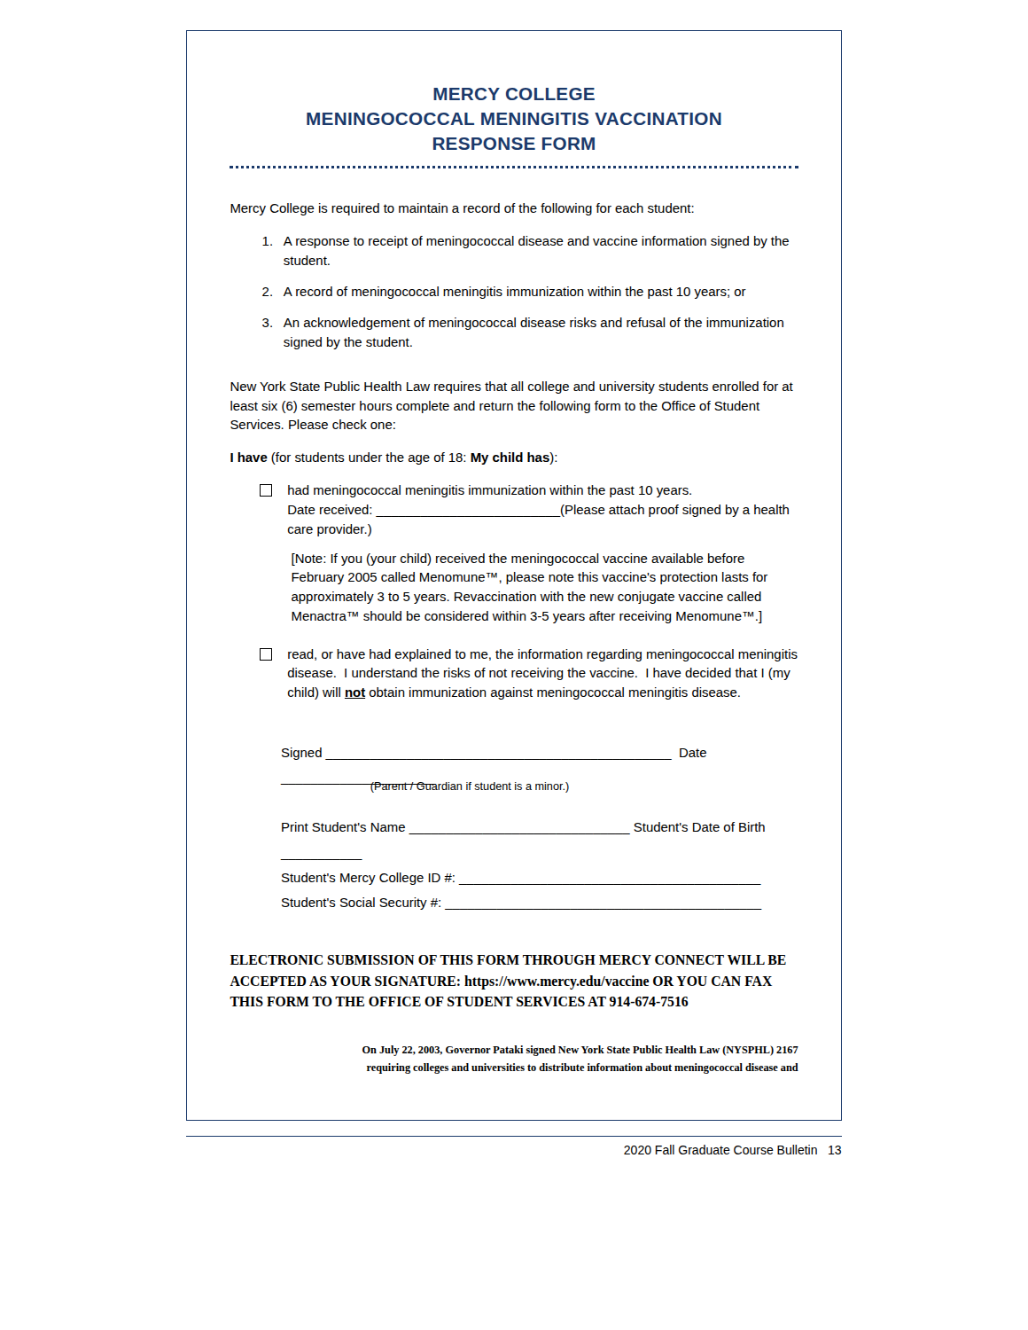MERCY COLLEGE
MENINGOCOCCAL MENINGITIS VACCINATION
RESPONSE FORM
Mercy College is required to maintain a record of the following for each student:
A response to receipt of meningococcal disease and vaccine information signed by the student.
A record of meningococcal meningitis immunization within the past 10 years; or
An acknowledgement of meningococcal disease risks and refusal of the immunization signed by the student.
New York State Public Health Law requires that all college and university students enrolled for at least six (6) semester hours complete and return the following form to the Office of Student Services. Please check one:
I have (for students under the age of 18: My child has):
had meningococcal meningitis immunization within the past 10 years.
Date received: _________________________(Please attach proof signed by a health care provider.)
[Note: If you (your child) received the meningococcal vaccine available before February 2005 called Menomune™, please note this vaccine's protection lasts for approximately 3 to 5 years. Revaccination with the new conjugate vaccine called Menactra™ should be considered within 3-5 years after receiving Menomune™.]
read, or have had explained to me, the information regarding meningococcal meningitis disease. I understand the risks of not receiving the vaccine. I have decided that I (my child) will not obtain immunization against meningococcal meningitis disease.
Signed _______________________________________________ Date _____________________ (Parent / Guardian if student is a minor.) Print Student's Name ______________________________ Student's Date of Birth___________
Student's Mercy College ID #: _________________________________________
Student's Social Security #: ___________________________________________
ELECTRONIC SUBMISSION OF THIS FORM THROUGH MERCY CONNECT WILL BE ACCEPTED AS YOUR SIGNATURE: https://www.mercy.edu/vaccine OR YOU CAN FAX THIS FORM TO THE OFFICE OF STUDENT SERVICES AT 914-674-7516
On July 22, 2003, Governor Pataki signed New York State Public Health Law (NYSPHL) 2167
requiring colleges and universities to distribute information about meningococcal disease and
2020 Fall Graduate Course Bulletin13